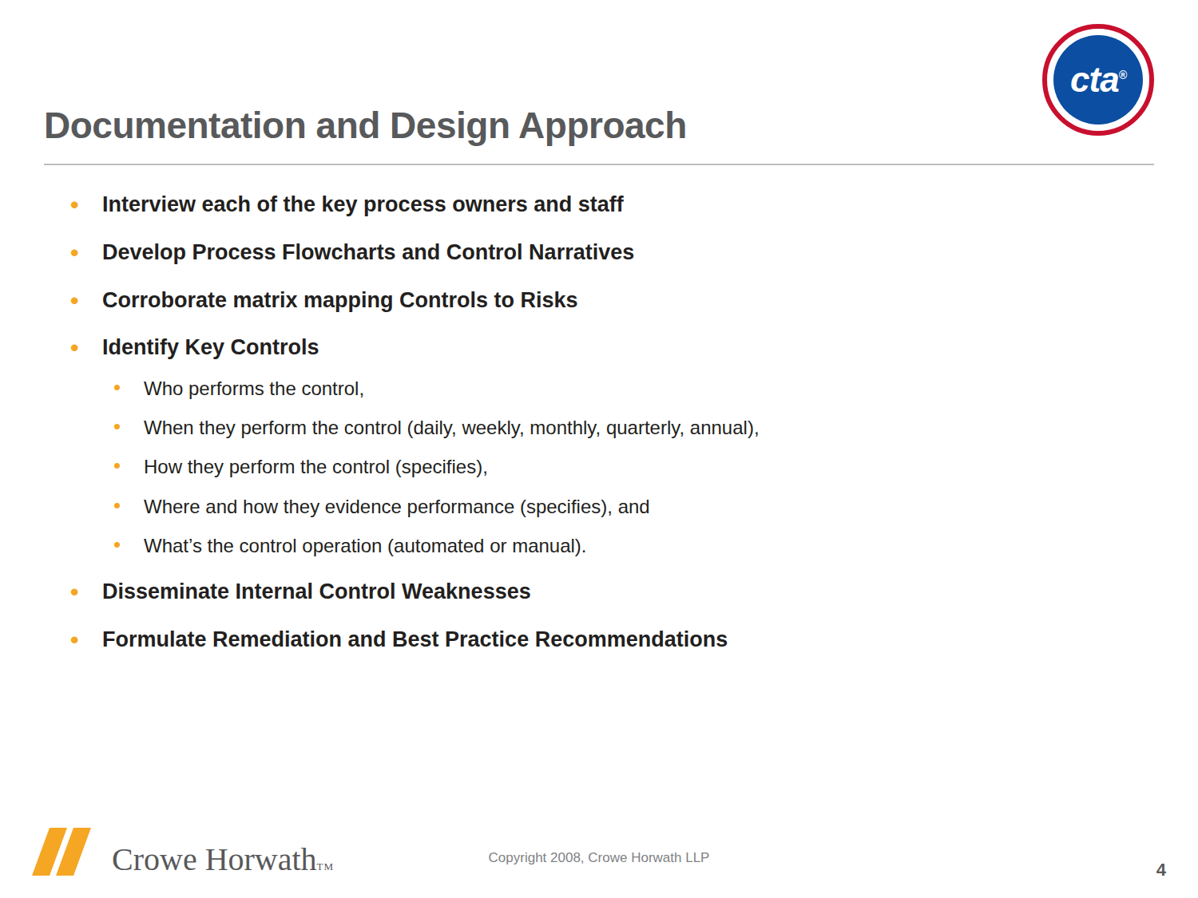cta®
Documentation and Design Approach
Interview each of the key process owners and staff
Develop Process Flowcharts and Control Narratives
Corroborate matrix mapping Controls to Risks
Identify Key Controls
Who performs the control,
When they perform the control (daily, weekly, monthly, quarterly, annual),
How they perform the control (specifies),
Where and how they evidence performance (specifies), and
What’s the control operation (automated or manual).
Disseminate Internal Control Weaknesses
Formulate Remediation and Best Practice Recommendations
Crowe HorwathTM
Copyright 2008, Crowe Horwath LLP
4